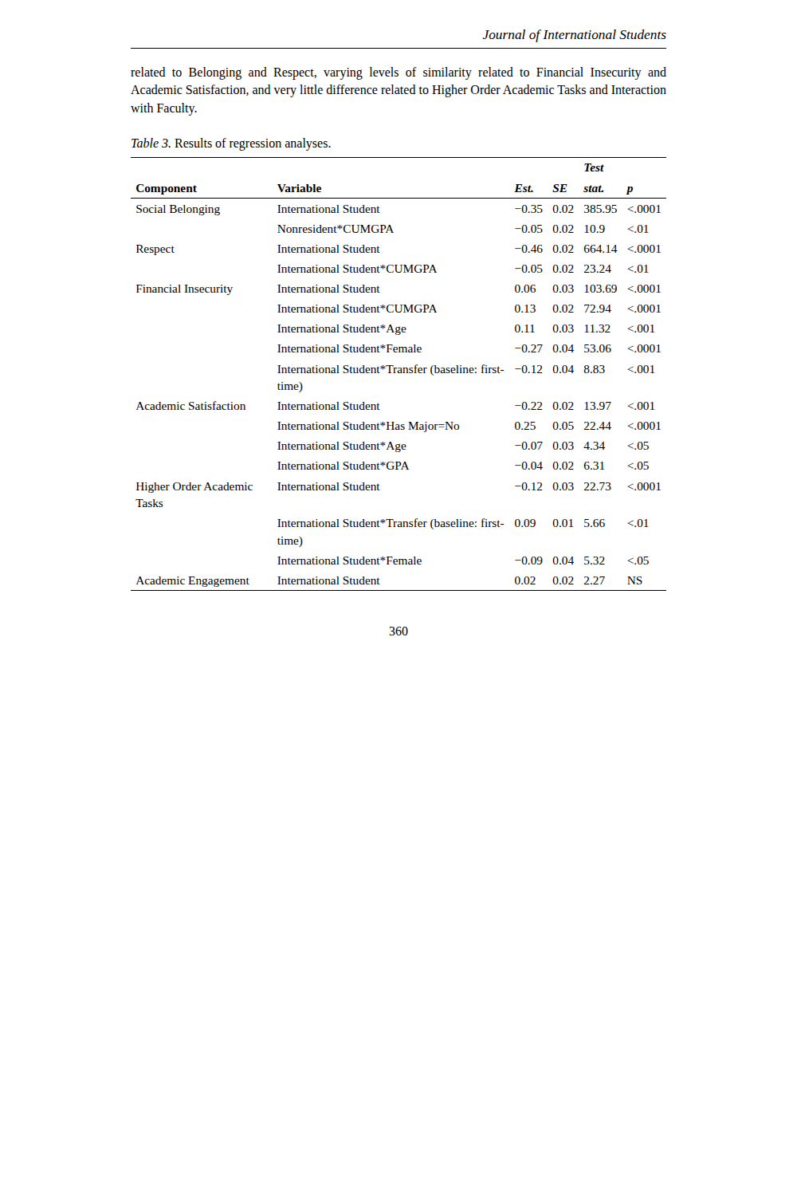Journal of International Students
related to Belonging and Respect, varying levels of similarity related to Financial Insecurity and Academic Satisfaction, and very little difference related to Higher Order Academic Tasks and Interaction with Faculty.
Table 3. Results of regression analyses.
| | | | | Test | |
| --- | --- | --- | --- | --- | --- |
| Component | Variable | Est. | SE | stat. | p |
| Social Belonging | International Student | −0.35 | 0.02 | 385.95 | <.0001 |
| | Nonresident*CUMGPA | −0.05 | 0.02 | 10.9 | <.01 |
| Respect | International Student | −0.46 | 0.02 | 664.14 | <.0001 |
| | International Student*CUMGPA | −0.05 | 0.02 | 23.24 | <.01 |
| Financial Insecurity | International Student | 0.06 | 0.03 | 103.69 | <.0001 |
| | International Student*CUMGPA | 0.13 | 0.02 | 72.94 | <.0001 |
| | International Student*Age | 0.11 | 0.03 | 11.32 | <.001 |
| | International Student*Female | −0.27 | 0.04 | 53.06 | <.0001 |
| | International Student*Transfer (baseline: first-time) | −0.12 | 0.04 | 8.83 | <.001 |
| Academic Satisfaction | International Student | −0.22 | 0.02 | 13.97 | <.001 |
| | International Student*Has Major=No | 0.25 | 0.05 | 22.44 | <.0001 |
| | International Student*Age | −0.07 | 0.03 | 4.34 | <.05 |
| | International Student*GPA | −0.04 | 0.02 | 6.31 | <.05 |
| Higher Order Academic Tasks | International Student | −0.12 | 0.03 | 22.73 | <.0001 |
| | International Student*Transfer (baseline: first-time) | 0.09 | 0.01 | 5.66 | <.01 |
| | International Student*Female | −0.09 | 0.04 | 5.32 | <.05 |
| Academic Engagement | International Student | 0.02 | 0.02 | 2.27 | NS |
360